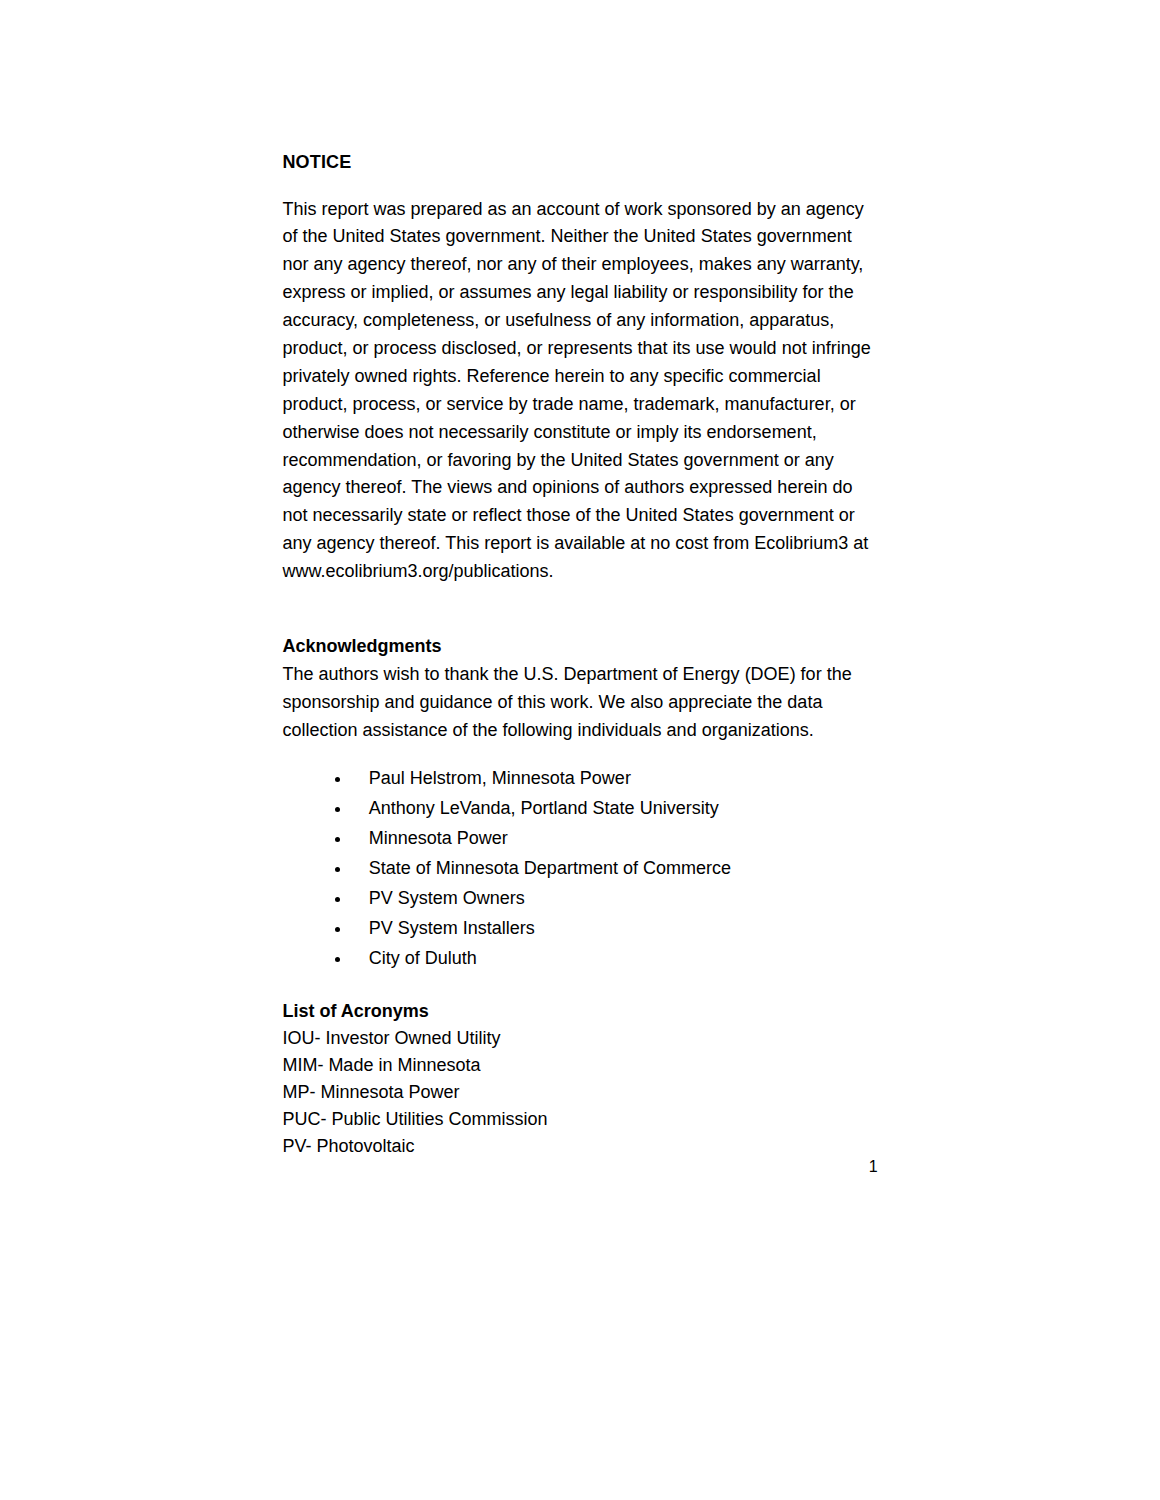NOTICE
This report was prepared as an account of work sponsored by an agency of the United States government. Neither the United States government nor any agency thereof, nor any of their employees, makes any warranty, express or implied, or assumes any legal liability or responsibility for the accuracy, completeness, or usefulness of any information, apparatus, product, or process disclosed, or represents that its use would not infringe privately owned rights. Reference herein to any specific commercial product, process, or service by trade name, trademark, manufacturer, or otherwise does not necessarily constitute or imply its endorsement, recommendation, or favoring by the United States government or any agency thereof. The views and opinions of authors expressed herein do not necessarily state or reflect those of the United States government or any agency thereof. This report is available at no cost from Ecolibrium3 at www.ecolibrium3.org/publications.
Acknowledgments
The authors wish to thank the U.S. Department of Energy (DOE) for the sponsorship and guidance of this work. We also appreciate the data collection assistance of the following individuals and organizations.
Paul Helstrom, Minnesota Power
Anthony LeVanda, Portland State University
Minnesota Power
State of Minnesota Department of Commerce
PV System Owners
PV System Installers
City of Duluth
List of Acronyms
IOU- Investor Owned Utility
MIM- Made in Minnesota
MP- Minnesota Power
PUC- Public Utilities Commission
PV- Photovoltaic
1